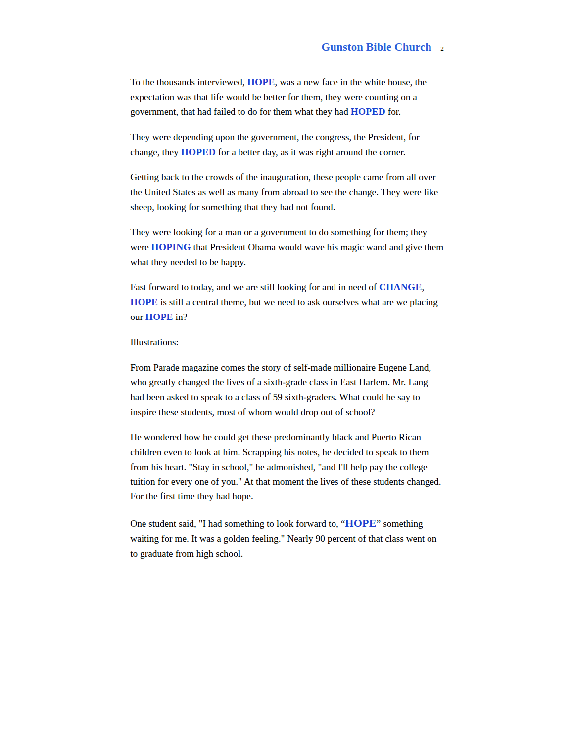Gunston Bible Church 2
To the thousands interviewed, HOPE, was a new face in the white house, the expectation was that life would be better for them, they were counting on a government, that had failed to do for them what they had HOPED for.
They were depending upon the government, the congress, the President, for change, they HOPED for a better day, as it was right around the corner.
Getting back to the crowds of the inauguration, these people came from all over the United States as well as many from abroad to see the change. They were like sheep, looking for something that they had not found.
They were looking for a man or a government to do something for them; they were HOPING that President Obama would wave his magic wand and give them what they needed to be happy.
Fast forward to today, and we are still looking for and in need of CHANGE, HOPE is still a central theme, but we need to ask ourselves what are we placing our HOPE in?
Illustrations:
From Parade magazine comes the story of self-made millionaire Eugene Land, who greatly changed the lives of a sixth-grade class in East Harlem. Mr. Lang had been asked to speak to a class of 59 sixth-graders. What could he say to inspire these students, most of whom would drop out of school?
He wondered how he could get these predominantly black and Puerto Rican children even to look at him. Scrapping his notes, he decided to speak to them from his heart. "Stay in school," he admonished, "and I'll help pay the college tuition for every one of you." At that moment the lives of these students changed. For the first time they had hope.
One student said, "I had something to look forward to, “HOPE” something waiting for me. It was a golden feeling." Nearly 90 percent of that class went on to graduate from high school.